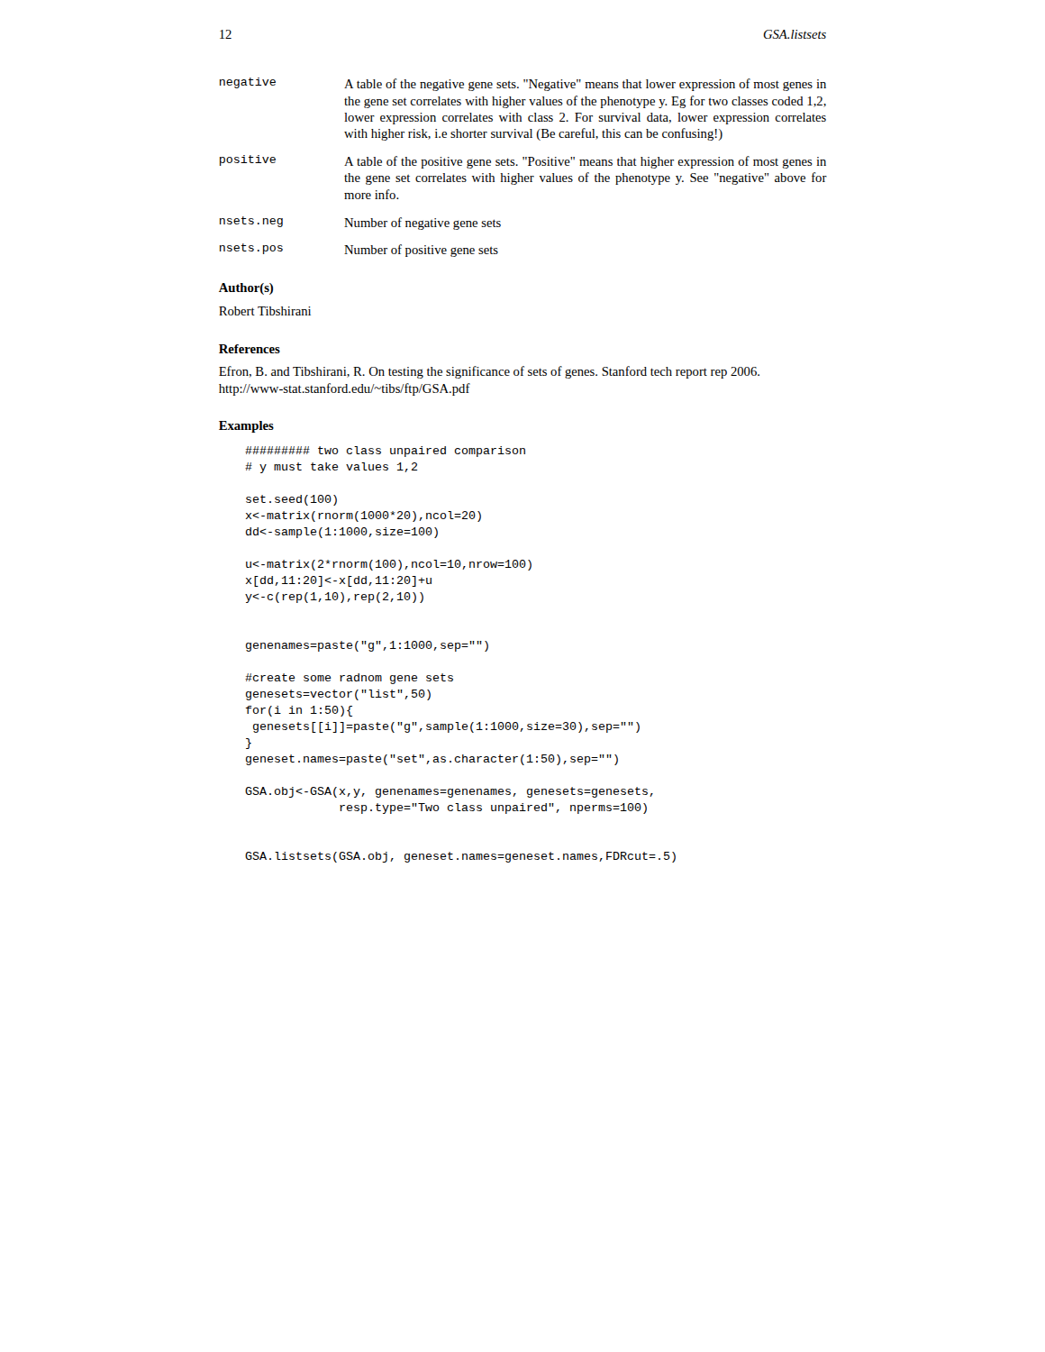12 GSA.listsets
negative
A table of the negative gene sets. "Negative" means that lower expression of most genes in the gene set correlates with higher values of the phenotype y. Eg for two classes coded 1,2, lower expression correlates with class 2. For survival data, lower expression correlates with higher risk, i.e shorter survival (Be careful, this can be confusing!)
positive
A table of the positive gene sets. "Positive" means that higher expression of most genes in the gene set correlates with higher values of the phenotype y. See "negative" above for more info.
nsets.neg
Number of negative gene sets
nsets.pos
Number of positive gene sets
Author(s)
Robert Tibshirani
References
Efron, B. and Tibshirani, R. On testing the significance of sets of genes. Stanford tech report rep 2006. http://www-stat.stanford.edu/~tibs/ftp/GSA.pdf
Examples
######### two class unpaired comparison
# y must take values 1,2

set.seed(100)
x<-matrix(rnorm(1000*20),ncol=20)
dd<-sample(1:1000,size=100)

u<-matrix(2*rnorm(100),ncol=10,nrow=100)
x[dd,11:20]<-x[dd,11:20]+u
y<-c(rep(1,10),rep(2,10))


genenames=paste("g",1:1000,sep="")

#create some radnom gene sets
genesets=vector("list",50)
for(i in 1:50){
 genesets[[i]]=paste("g",sample(1:1000,size=30),sep="")
}
geneset.names=paste("set",as.character(1:50),sep="")

GSA.obj<-GSA(x,y, genenames=genenames, genesets=genesets,
             resp.type="Two class unpaired", nperms=100)


GSA.listsets(GSA.obj, geneset.names=geneset.names,FDRcut=.5)